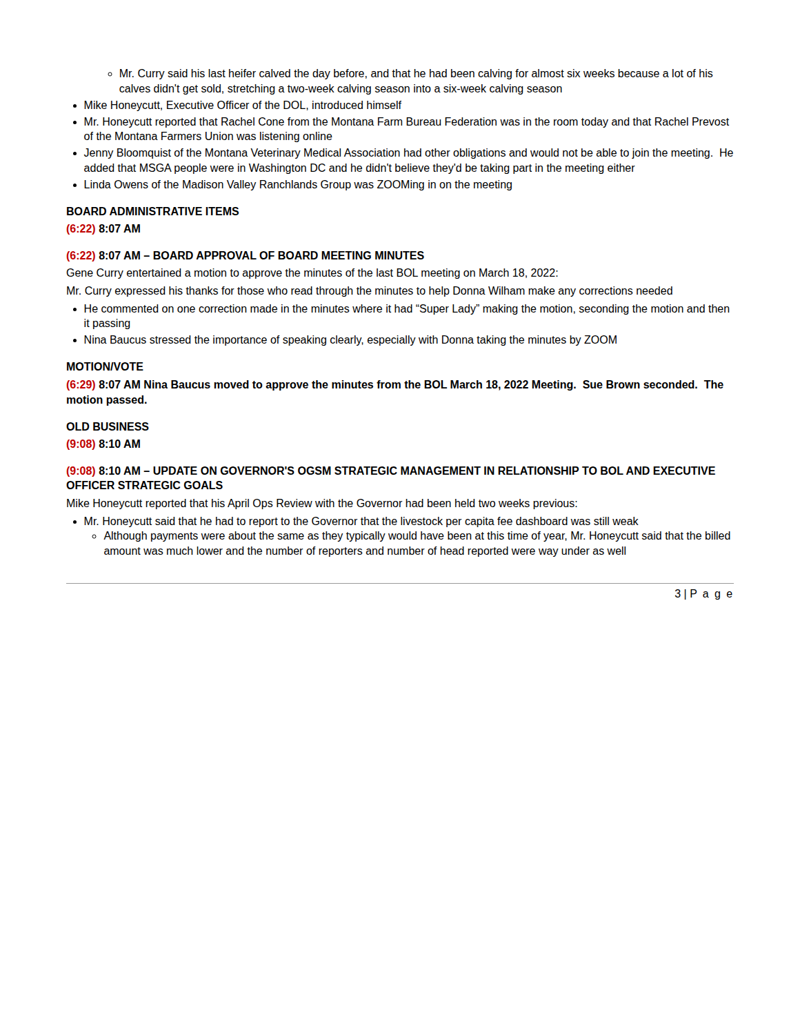Mr. Curry said his last heifer calved the day before, and that he had been calving for almost six weeks because a lot of his calves didn't get sold, stretching a two-week calving season into a six-week calving season
Mike Honeycutt, Executive Officer of the DOL, introduced himself
Mr. Honeycutt reported that Rachel Cone from the Montana Farm Bureau Federation was in the room today and that Rachel Prevost of the Montana Farmers Union was listening online
Jenny Bloomquist of the Montana Veterinary Medical Association had other obligations and would not be able to join the meeting. He added that MSGA people were in Washington DC and he didn't believe they'd be taking part in the meeting either
Linda Owens of the Madison Valley Ranchlands Group was ZOOMing in on the meeting
BOARD ADMINISTRATIVE ITEMS
(6:22) 8:07 AM
(6:22) 8:07 AM – BOARD APPROVAL OF BOARD MEETING MINUTES
Gene Curry entertained a motion to approve the minutes of the last BOL meeting on March 18, 2022:
Mr. Curry expressed his thanks for those who read through the minutes to help Donna Wilham make any corrections needed
He commented on one correction made in the minutes where it had “Super Lady” making the motion, seconding the motion and then it passing
Nina Baucus stressed the importance of speaking clearly, especially with Donna taking the minutes by ZOOM
MOTION/VOTE
(6:29) 8:07 AM Nina Baucus moved to approve the minutes from the BOL March 18, 2022 Meeting. Sue Brown seconded. The motion passed.
OLD BUSINESS
(9:08) 8:10 AM
(9:08) 8:10 AM – UPDATE ON GOVERNOR'S OGSM STRATEGIC MANAGEMENT IN RELATIONSHIP TO BOL AND EXECUTIVE OFFICER STRATEGIC GOALS
Mike Honeycutt reported that his April Ops Review with the Governor had been held two weeks previous:
Mr. Honeycutt said that he had to report to the Governor that the livestock per capita fee dashboard was still weak
Although payments were about the same as they typically would have been at this time of year, Mr. Honeycutt said that the billed amount was much lower and the number of reporters and number of head reported were way under as well
3 | P a g e